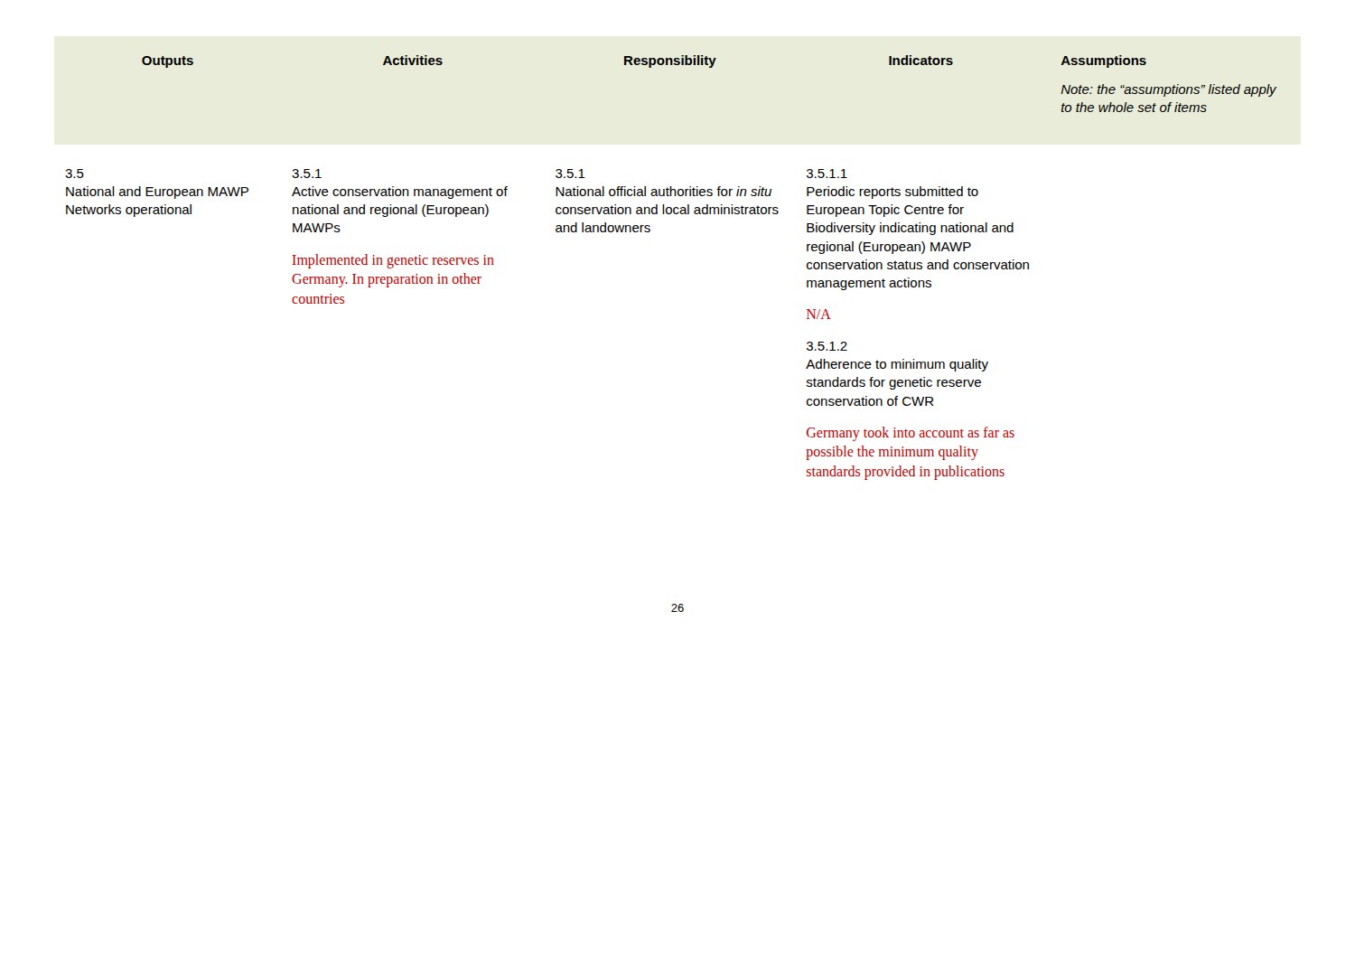| Outputs | Activities | Responsibility | Indicators | Assumptions Note: the “assumptions” listed apply to the whole set of items |
| --- | --- | --- | --- | --- |
| 3.5 National and European MAWP Networks operational | 3.5.1 Active conservation management of national and regional (European) MAWPs Implemented in genetic reserves in Germany. In preparation in other countries | 3.5.1 National official authorities for in situ conservation and local administrators and landowners | 3.5.1.1 Periodic reports submitted to European Topic Centre for Biodiversity indicating national and regional (European) MAWP conservation status and conservation management actions N/A 3.5.1.2 Adherence to minimum quality standards for genetic reserve conservation of CWR Germany took into account as far as possible the minimum quality standards provided in publications | |
26